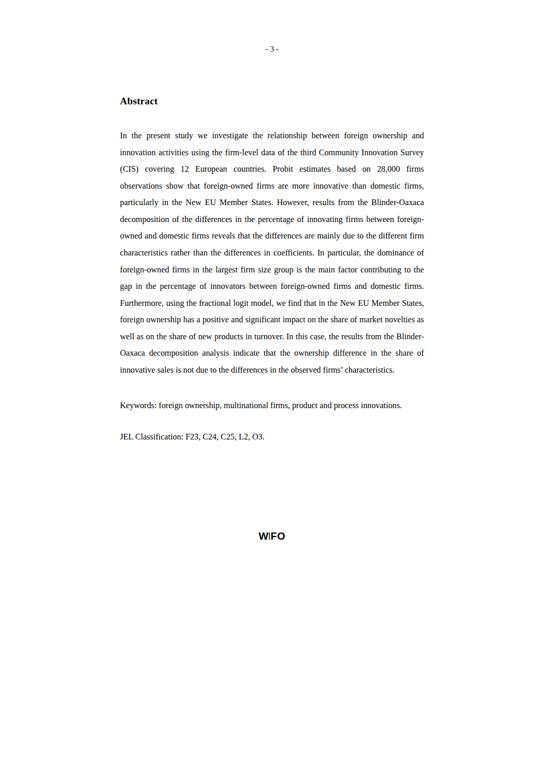- 3 -
Abstract
In the present study we investigate the relationship between foreign ownership and innovation activities using the firm-level data of the third Community Innovation Survey (CIS) covering 12 European countries. Probit estimates based on 28,000 firms observations show that foreign-owned firms are more innovative than domestic firms, particularly in the New EU Member States. However, results from the Blinder-Oaxaca decomposition of the differences in the percentage of innovating firms between foreign-owned and domestic firms reveals that the differences are mainly due to the different firm characteristics rather than the differences in coefficients. In particular, the dominance of foreign-owned firms in the largest firm size group is the main factor contributing to the gap in the percentage of innovators between foreign-owned firms and domestic firms. Furthermore, using the fractional logit model, we find that in the New EU Member States, foreign ownership has a positive and significant impact on the share of market novelties as well as on the share of new products in turnover. In this case, the results from the Blinder-Oaxaca decomposition analysis indicate that the ownership difference in the share of innovative sales is not due to the differences in the observed firms’ characteristics.
Keywords: foreign ownership, multinational firms, product and process innovations.
JEL Classification: F23, C24, C25, L2, O3.
WIFO